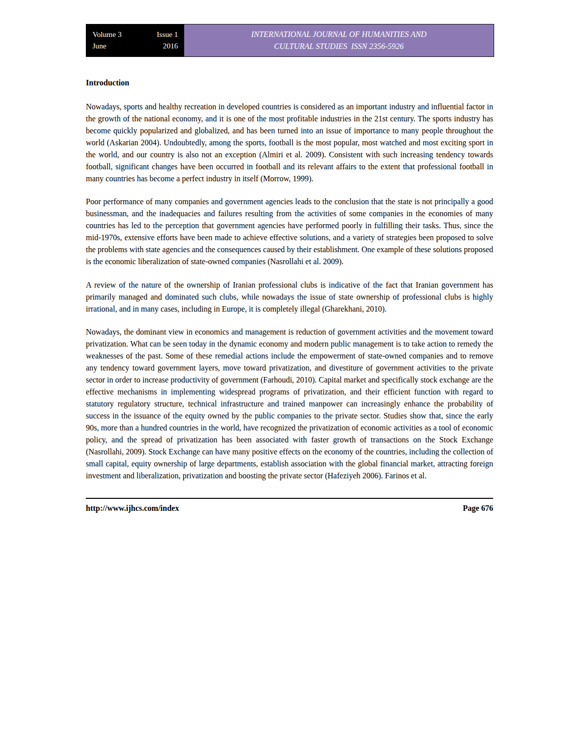Volume 3 Issue 1
June 2016
INTERNATIONAL JOURNAL OF HUMANITIES AND
CULTURAL STUDIES ISSN 2356-5926
Introduction
Nowadays, sports and healthy recreation in developed countries is considered as an important industry and influential factor in the growth of the national economy, and it is one of the most profitable industries in the 21st century. The sports industry has become quickly popularized and globalized, and has been turned into an issue of importance to many people throughout the world (Askarian 2004). Undoubtedly, among the sports, football is the most popular, most watched and most exciting sport in the world, and our country is also not an exception (Almiri et al. 2009). Consistent with such increasing tendency towards football, significant changes have been occurred in football and its relevant affairs to the extent that professional football in many countries has become a perfect industry in itself (Morrow, 1999).
Poor performance of many companies and government agencies leads to the conclusion that the state is not principally a good businessman, and the inadequacies and failures resulting from the activities of some companies in the economies of many countries has led to the perception that government agencies have performed poorly in fulfilling their tasks. Thus, since the mid-1970s, extensive efforts have been made to achieve effective solutions, and a variety of strategies been proposed to solve the problems with state agencies and the consequences caused by their establishment. One example of these solutions proposed is the economic liberalization of state-owned companies (Nasrollahi et al. 2009).
A review of the nature of the ownership of Iranian professional clubs is indicative of the fact that Iranian government has primarily managed and dominated such clubs, while nowadays the issue of state ownership of professional clubs is highly irrational, and in many cases, including in Europe, it is completely illegal (Gharekhani, 2010).
Nowadays, the dominant view in economics and management is reduction of government activities and the movement toward privatization. What can be seen today in the dynamic economy and modern public management is to take action to remedy the weaknesses of the past. Some of these remedial actions include the empowerment of state-owned companies and to remove any tendency toward government layers, move toward privatization, and divestiture of government activities to the private sector in order to increase productivity of government (Farhoudi, 2010). Capital market and specifically stock exchange are the effective mechanisms in implementing widespread programs of privatization, and their efficient function with regard to statutory regulatory structure, technical infrastructure and trained manpower can increasingly enhance the probability of success in the issuance of the equity owned by the public companies to the private sector. Studies show that, since the early 90s, more than a hundred countries in the world, have recognized the privatization of economic activities as a tool of economic policy, and the spread of privatization has been associated with faster growth of transactions on the Stock Exchange (Nasrollahi, 2009). Stock Exchange can have many positive effects on the economy of the countries, including the collection of small capital, equity ownership of large departments, establish association with the global financial market, attracting foreign investment and liberalization, privatization and boosting the private sector (Hafeziyeh 2006). Farinos et al.
http://www.ijhcs.com/index Page 676